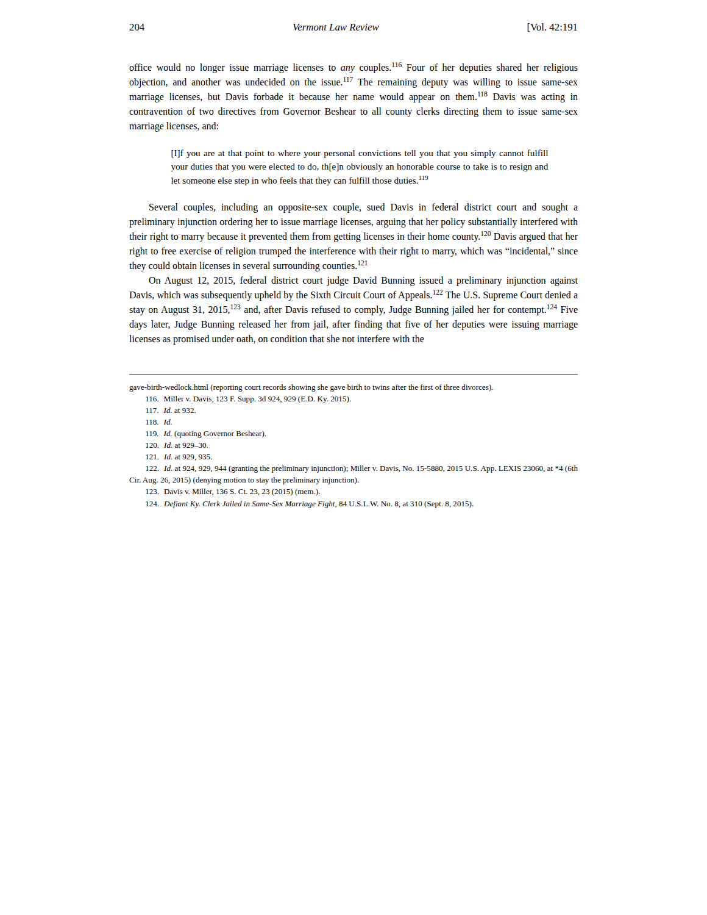204 Vermont Law Review [Vol. 42:191
office would no longer issue marriage licenses to any couples.116 Four of her deputies shared her religious objection, and another was undecided on the issue.117 The remaining deputy was willing to issue same-sex marriage licenses, but Davis forbade it because her name would appear on them.118 Davis was acting in contravention of two directives from Governor Beshear to all county clerks directing them to issue same-sex marriage licenses, and:
[I]f you are at that point to where your personal convictions tell you that you simply cannot fulfill your duties that you were elected to do, th[e]n obviously an honorable course to take is to resign and let someone else step in who feels that they can fulfill those duties.119
Several couples, including an opposite-sex couple, sued Davis in federal district court and sought a preliminary injunction ordering her to issue marriage licenses, arguing that her policy substantially interfered with their right to marry because it prevented them from getting licenses in their home county.120 Davis argued that her right to free exercise of religion trumped the interference with their right to marry, which was “incidental,” since they could obtain licenses in several surrounding counties.121
On August 12, 2015, federal district court judge David Bunning issued a preliminary injunction against Davis, which was subsequently upheld by the Sixth Circuit Court of Appeals.122 The U.S. Supreme Court denied a stay on August 31, 2015,123 and, after Davis refused to comply, Judge Bunning jailed her for contempt.124 Five days later, Judge Bunning released her from jail, after finding that five of her deputies were issuing marriage licenses as promised under oath, on condition that she not interfere with the
gave-birth-wedlock.html (reporting court records showing she gave birth to twins after the first of three divorces).
116. Miller v. Davis, 123 F. Supp. 3d 924, 929 (E.D. Ky. 2015).
117. Id. at 932.
118. Id.
119. Id. (quoting Governor Beshear).
120. Id. at 929–30.
121. Id. at 929, 935.
122. Id. at 924, 929, 944 (granting the preliminary injunction); Miller v. Davis, No. 15-5880, 2015 U.S. App. LEXIS 23060, at *4 (6th Cir. Aug. 26, 2015) (denying motion to stay the preliminary injunction).
123. Davis v. Miller, 136 S. Ct. 23, 23 (2015) (mem.).
124. Defiant Ky. Clerk Jailed in Same-Sex Marriage Fight, 84 U.S.L.W. No. 8, at 310 (Sept. 8, 2015).